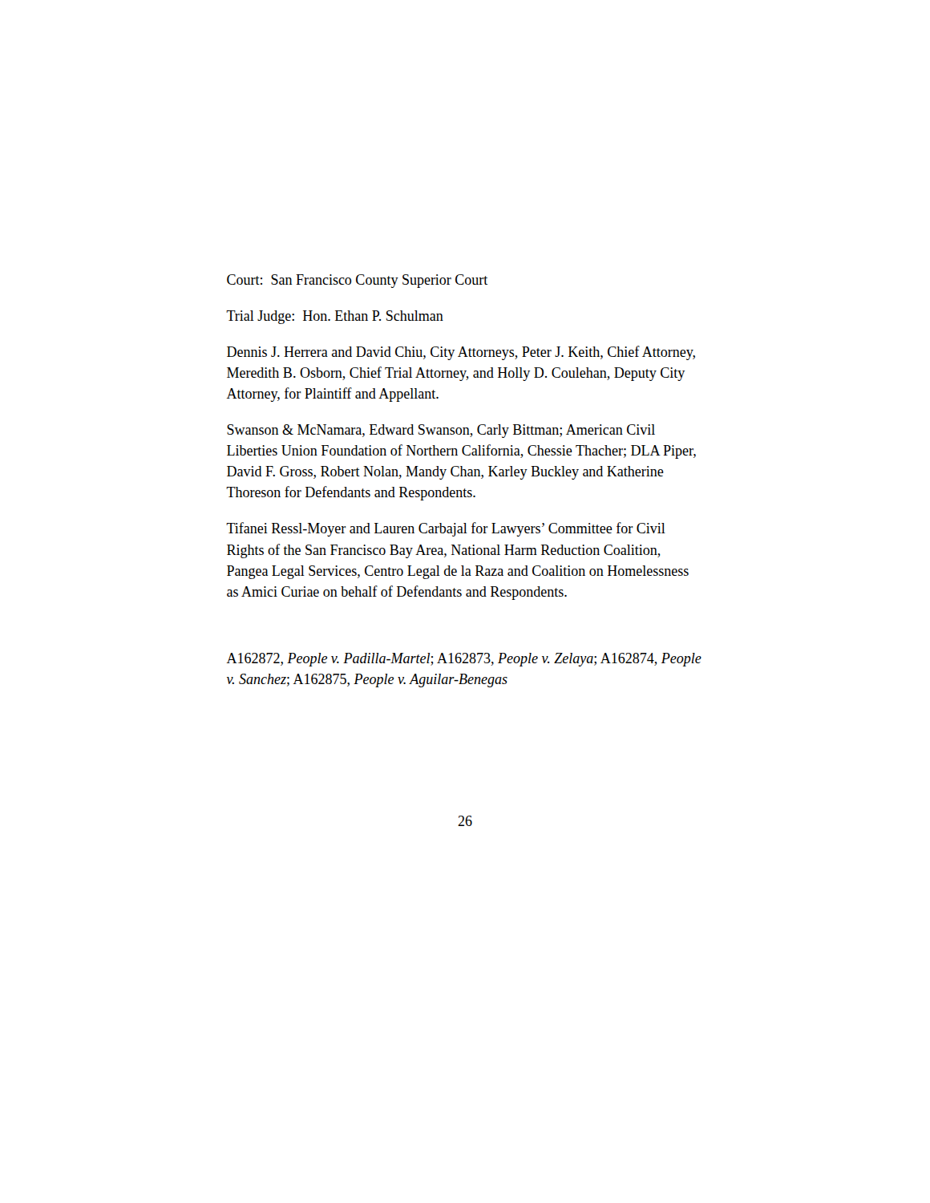Court: San Francisco County Superior Court
Trial Judge: Hon. Ethan P. Schulman
Dennis J. Herrera and David Chiu, City Attorneys, Peter J. Keith, Chief Attorney, Meredith B. Osborn, Chief Trial Attorney, and Holly D. Coulehan, Deputy City Attorney, for Plaintiff and Appellant.
Swanson & McNamara, Edward Swanson, Carly Bittman; American Civil Liberties Union Foundation of Northern California, Chessie Thacher; DLA Piper, David F. Gross, Robert Nolan, Mandy Chan, Karley Buckley and Katherine Thoreson for Defendants and Respondents.
Tifanei Ressl-Moyer and Lauren Carbajal for Lawyers’ Committee for Civil Rights of the San Francisco Bay Area, National Harm Reduction Coalition, Pangea Legal Services, Centro Legal de la Raza and Coalition on Homelessness as Amici Curiae on behalf of Defendants and Respondents.
A162872, People v. Padilla-Martel; A162873, People v. Zelaya; A162874, People v. Sanchez; A162875, People v. Aguilar-Benegas
26